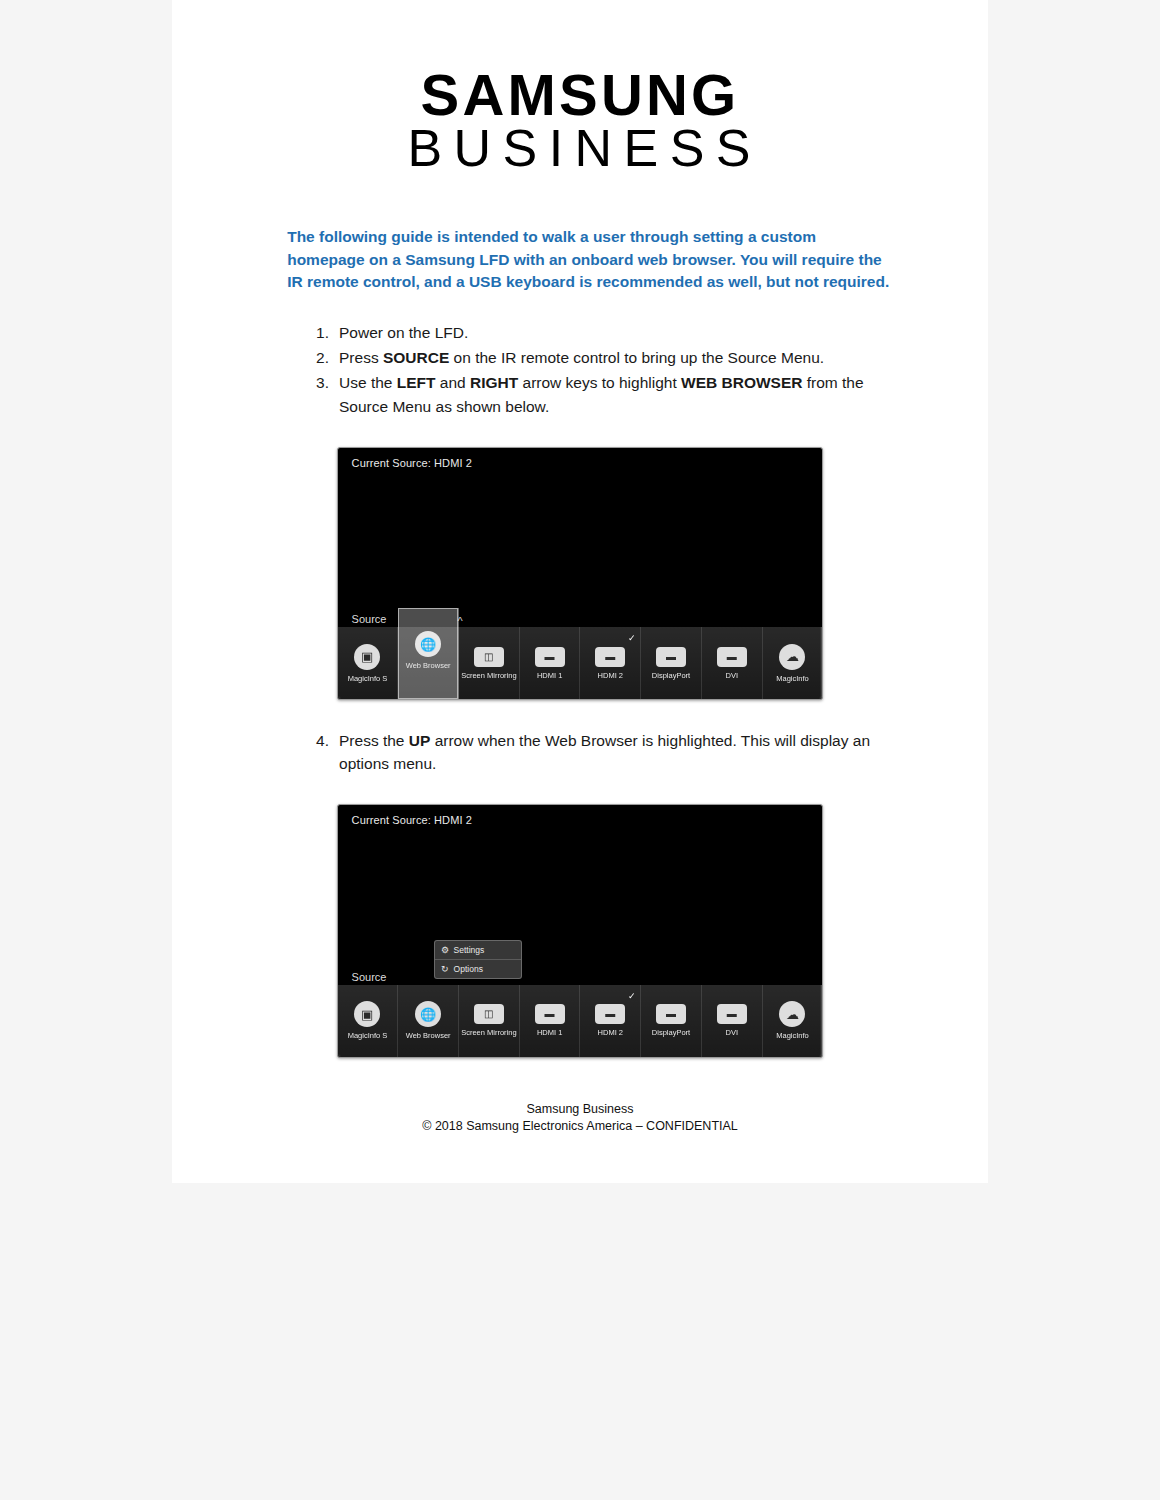SAMSUNG BUSINESS
The following guide is intended to walk a user through setting a custom homepage on a Samsung LFD with an onboard web browser. You will require the IR remote control, and a USB keyboard is recommended as well, but not required.
Power on the LFD.
Press SOURCE on the IR remote control to bring up the Source Menu.
Use the LEFT and RIGHT arrow keys to highlight WEB BROWSER from the Source Menu as shown below.
Current Source: HDMI 2
Source
^
▣MagicInfo S
🌐Web Browser
◫Screen Mirroring
▬HDMI 1
✓▬HDMI 2
▬DisplayPort
▬DVI
☁MagicInfo
Press the UP arrow when the Web Browser is highlighted. This will display an options menu.
Current Source: HDMI 2
Settings
Options
Source
▣MagicInfo S
🌐Web Browser
◫Screen Mirroring
▬HDMI 1
✓▬HDMI 2
▬DisplayPort
▬DVI
☁MagicInfo
Samsung Business
© 2018 Samsung Electronics America – CONFIDENTIAL